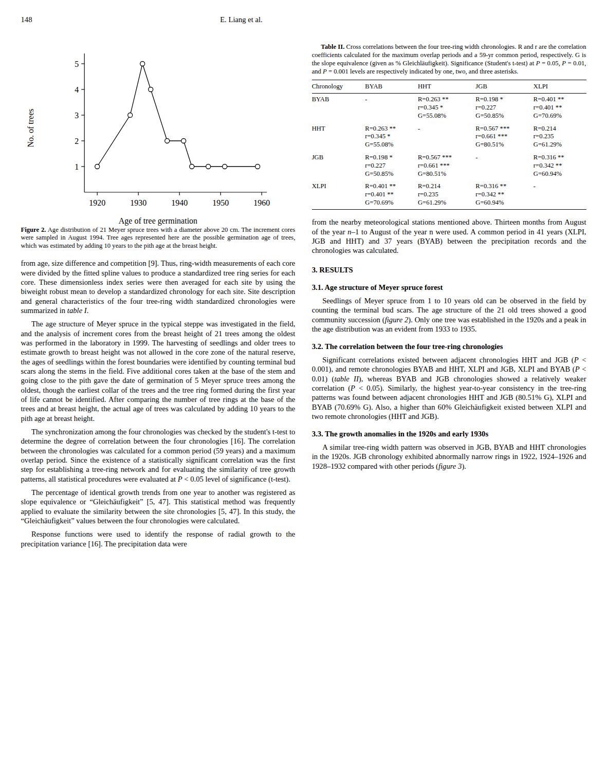148 E. Liang et al.
No. of trees 1 2 3 4 5 1920 1930 1940 1950 1960
Age of tree germination
Figure 2. Age distribution of 21 Meyer spruce trees with a diameter above 20 cm. The increment cores were sampled in August 1994. Tree ages represented here are the possible germination age of trees, which was estimated by adding 10 years to the pith age at the breast height.
from age, size difference and competition [9]. Thus, ring-width measurements of each core were divided by the fitted spline values to produce a standardized tree ring series for each core. These dimensionless index series were then averaged for each site by using the biweight robust mean to develop a standardized chronology for each site. Site description and general characteristics of the four tree-ring width standardized chronologies were summarized in table I.
The age structure of Meyer spruce in the typical steppe was investigated in the field, and the analysis of increment cores from the breast height of 21 trees among the oldest was performed in the laboratory in 1999. The harvesting of seedlings and older trees to estimate growth to breast height was not allowed in the core zone of the natural reserve, the ages of seedlings within the forest boundaries were identified by counting terminal bud scars along the stems in the field. Five additional cores taken at the base of the stem and going close to the pith gave the date of germination of 5 Meyer spruce trees among the oldest, though the earliest collar of the trees and the tree ring formed during the first year of life cannot be identified. After comparing the number of tree rings at the base of the trees and at breast height, the actual age of trees was calculated by adding 10 years to the pith age at breast height.
The synchronization among the four chronologies was checked by the student's t-test to determine the degree of correlation between the four chronologies [16]. The correlation between the chronologies was calculated for a common period (59 years) and a maximum overlap period. Since the existence of a statistically significant correlation was the first step for establishing a tree-ring network and for evaluating the similarity of tree growth patterns, all statistical procedures were evaluated at P < 0.05 level of significance (t-test).
The percentage of identical growth trends from one year to another was registered as slope equivalence or “Gleichäufigkeit” [5, 47]. This statistical method was frequently applied to evaluate the similarity between the site chronologies [5, 47]. In this study, the “Gleichäufigkeit” values between the four chronologies were calculated.
Response functions were used to identify the response of radial growth to the precipitation variance [16]. The precipitation data were
Table II. Cross correlations between the four tree-ring width chronologies. R and r are the correlation coefficients calculated for the maximum overlap periods and a 59-yr common period, respectively. G is the slope equivalence (given as % Gleichläufigkeit). Significance (Student's t-test) at P = 0.05, P = 0.01, and P = 0.001 levels are respectively indicated by one, two, and three asterisks.
| Chronology | BYAB | HHT | JGB | XLPI |
| --- | --- | --- | --- | --- |
| BYAB | - | R=0.263 ** r=0.345 * G=55.08% | R=0.198 * r=0.227 G=50.85% | R=0.401 ** r=0.401 ** G=70.69% |
| HHT | R=0.263 ** r=0.345 * G=55.08% | - | R=0.567 *** r=0.661 *** G=80.51% | R=0.214 r=0.235 G=61.29% |
| JGB | R=0.198 * r=0.227 G=50.85% | R=0.567 *** r=0.661 *** G=80.51% | - | R=0.316 ** r=0.342 ** G=60.94% |
| XLPI | R=0.401 ** r=0.401 ** G=70.69% | R=0.214 r=0.235 G=61.29% | R=0.316 ** r=0.342 ** G=60.94% | - |
from the nearby meteorological stations mentioned above. Thirteen months from August of the year n–1 to August of the year n were used. A common period in 41 years (XLPI, JGB and HHT) and 37 years (BYAB) between the precipitation records and the chronologies was calculated.
3. RESULTS
3.1. Age structure of Meyer spruce forest
Seedlings of Meyer spruce from 1 to 10 years old can be observed in the field by counting the terminal bud scars. The age structure of the 21 old trees showed a good community succession (figure 2). Only one tree was established in the 1920s and a peak in the age distribution was an evident from 1933 to 1935.
3.2. The correlation between the four tree-ring chronologies
Significant correlations existed between adjacent chronologies HHT and JGB (P < 0.001), and remote chronologies BYAB and HHT, XLPI and JGB, XLPI and BYAB (P < 0.01) (table II), whereas BYAB and JGB chronologies showed a relatively weaker correlation (P < 0.05). Similarly, the highest year-to-year consistency in the tree-ring patterns was found between adjacent chronologies HHT and JGB (80.51% G), XLPI and BYAB (70.69% G). Also, a higher than 60% Gleichäufigkeit existed between XLPI and two remote chronologies (HHT and JGB).
3.3. The growth anomalies in the 1920s and early 1930s
A similar tree-ring width pattern was observed in JGB, BYAB and HHT chronologies in the 1920s. JGB chronology exhibited abnormally narrow rings in 1922, 1924–1926 and 1928–1932 compared with other periods (figure 3).